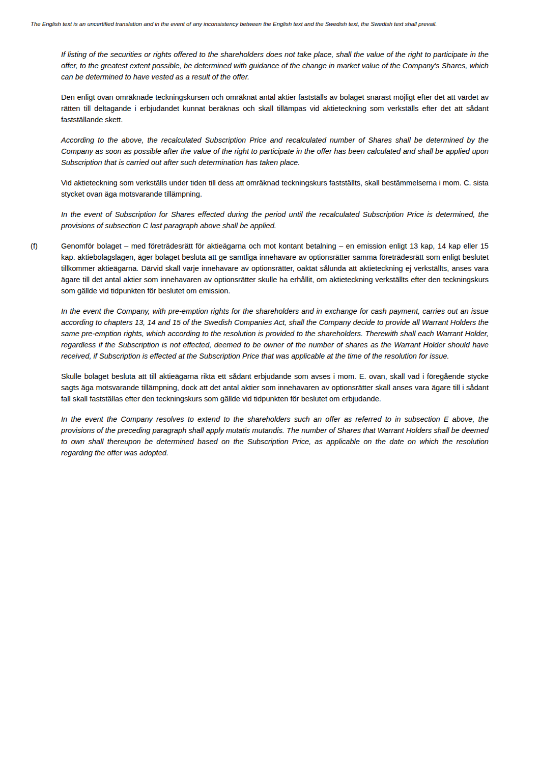The English text is an uncertified translation and in the event of any inconsistency between the English text and the Swedish text, the Swedish text shall prevail.
If listing of the securities or rights offered to the shareholders does not take place, shall the value of the right to participate in the offer, to the greatest extent possible, be determined with guidance of the change in market value of the Company's Shares, which can be determined to have vested as a result of the offer.
Den enligt ovan omräknade teckningskursen och omräknat antal aktier fastställs av bolaget snarast möjligt efter det att värdet av rätten till deltagande i erbjudandet kunnat beräknas och skall tillämpas vid aktieteckning som verkställs efter det att sådant fastställande skett.
According to the above, the recalculated Subscription Price and recalculated number of Shares shall be determined by the Company as soon as possible after the value of the right to participate in the offer has been calculated and shall be applied upon Subscription that is carried out after such determination has taken place.
Vid aktieteckning som verkställs under tiden till dess att omräknad teckningskurs fastställts, skall bestämmelserna i mom. C. sista stycket ovan äga motsvarande tillämpning.
In the event of Subscription for Shares effected during the period until the recalculated Subscription Price is determined, the provisions of subsection C last paragraph above shall be applied.
(f)
Genomför bolaget – med företrädesrätt för aktieägarna och mot kontant betalning – en emission enligt 13 kap, 14 kap eller 15 kap. aktiebolagslagen, äger bolaget besluta att ge samtliga innehavare av optionsrätter samma företrädesrätt som enligt beslutet tillkommer aktieägarna. Därvid skall varje innehavare av optionsrätter, oaktat sålunda att aktieteckning ej verkställts, anses vara ägare till det antal aktier som innehavaren av optionsrätter skulle ha erhållit, om aktieteckning verkställts efter den teckningskurs som gällde vid tidpunkten för beslutet om emission.
In the event the Company, with pre-emption rights for the shareholders and in exchange for cash payment, carries out an issue according to chapters 13, 14 and 15 of the Swedish Companies Act, shall the Company decide to provide all Warrant Holders the same pre-emption rights, which according to the resolution is provided to the shareholders. Therewith shall each Warrant Holder, regardless if the Subscription is not effected, deemed to be owner of the number of shares as the Warrant Holder should have received, if Subscription is effected at the Subscription Price that was applicable at the time of the resolution for issue.
Skulle bolaget besluta att till aktieägarna rikta ett sådant erbjudande som avses i mom. E. ovan, skall vad i föregående stycke sagts äga motsvarande tillämpning, dock att det antal aktier som innehavaren av optionsrätter skall anses vara ägare till i sådant fall skall fastställas efter den teckningskurs som gällde vid tidpunkten för beslutet om erbjudande.
In the event the Company resolves to extend to the shareholders such an offer as referred to in subsection E above, the provisions of the preceding paragraph shall apply mutatis mutandis. The number of Shares that Warrant Holders shall be deemed to own shall thereupon be determined based on the Subscription Price, as applicable on the date on which the resolution regarding the offer was adopted.